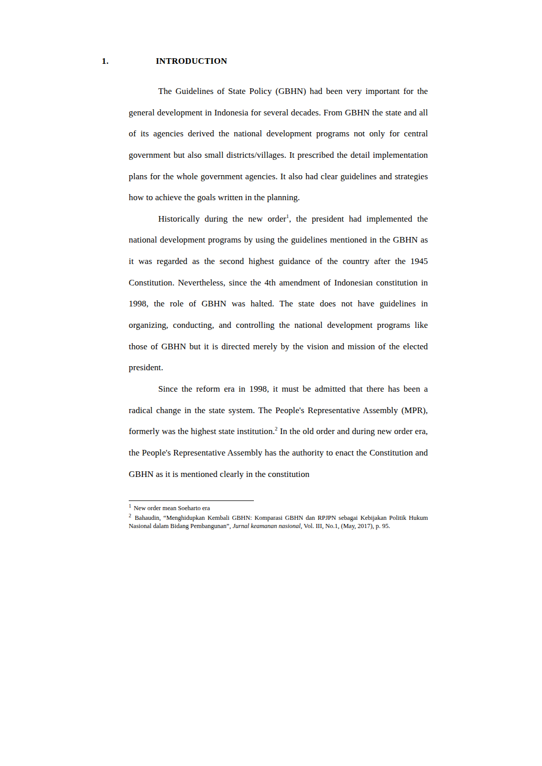1. INTRODUCTION
The Guidelines of State Policy (GBHN) had been very important for the general development in Indonesia for several decades. From GBHN the state and all of its agencies derived the national development programs not only for central government but also small districts/villages. It prescribed the detail implementation plans for the whole government agencies. It also had clear guidelines and strategies how to achieve the goals written in the planning.
Historically during the new order1, the president had implemented the national development programs by using the guidelines mentioned in the GBHN as it was regarded as the second highest guidance of the country after the 1945 Constitution. Nevertheless, since the 4th amendment of Indonesian constitution in 1998, the role of GBHN was halted. The state does not have guidelines in organizing, conducting, and controlling the national development programs like those of GBHN but it is directed merely by the vision and mission of the elected president.
Since the reform era in 1998, it must be admitted that there has been a radical change in the state system. The People's Representative Assembly (MPR), formerly was the highest state institution.2 In the old order and during new order era, the People's Representative Assembly has the authority to enact the Constitution and GBHN as it is mentioned clearly in the constitution
1 New order mean Soeharto era
2 Bahaudin, “Menghidupkan Kembali GBHN: Komparasi GBHN dan RPJPN sebagai Kebijakan Politik Hukum Nasional dalam Bidang Pembangunan”, Jurnal keamanan nasional, Vol. III, No.1, (May, 2017), p. 95.